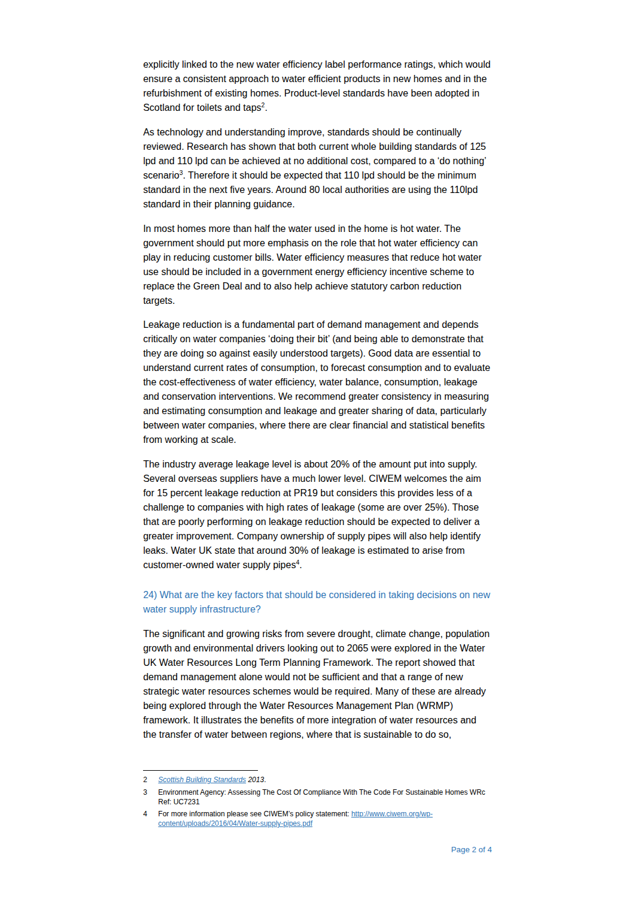explicitly linked to the new water efficiency label performance ratings, which would ensure a consistent approach to water efficient products in new homes and in the refurbishment of existing homes. Product-level standards have been adopted in Scotland for toilets and taps2.
As technology and understanding improve, standards should be continually reviewed. Research has shown that both current whole building standards of 125 lpd and 110 lpd can be achieved at no additional cost, compared to a ‘do nothing’ scenario3. Therefore it should be expected that 110 lpd should be the minimum standard in the next five years. Around 80 local authorities are using the 110lpd standard in their planning guidance.
In most homes more than half the water used in the home is hot water. The government should put more emphasis on the role that hot water efficiency can play in reducing customer bills. Water efficiency measures that reduce hot water use should be included in a government energy efficiency incentive scheme to replace the Green Deal and to also help achieve statutory carbon reduction targets.
Leakage reduction is a fundamental part of demand management and depends critically on water companies ‘doing their bit’ (and being able to demonstrate that they are doing so against easily understood targets). Good data are essential to understand current rates of consumption, to forecast consumption and to evaluate the cost-effectiveness of water efficiency, water balance, consumption, leakage and conservation interventions. We recommend greater consistency in measuring and estimating consumption and leakage and greater sharing of data, particularly between water companies, where there are clear financial and statistical benefits from working at scale.
The industry average leakage level is about 20% of the amount put into supply. Several overseas suppliers have a much lower level. CIWEM welcomes the aim for 15 percent leakage reduction at PR19 but considers this provides less of a challenge to companies with high rates of leakage (some are over 25%). Those that are poorly performing on leakage reduction should be expected to deliver a greater improvement. Company ownership of supply pipes will also help identify leaks. Water UK state that around 30% of leakage is estimated to arise from customer-owned water supply pipes4.
24) What are the key factors that should be considered in taking decisions on new water supply infrastructure?
The significant and growing risks from severe drought, climate change, population growth and environmental drivers looking out to 2065 were explored in the Water UK Water Resources Long Term Planning Framework. The report showed that demand management alone would not be sufficient and that a range of new strategic water resources schemes would be required. Many of these are already being explored through the Water Resources Management Plan (WRMP) framework. It illustrates the benefits of more integration of water resources and the transfer of water between regions, where that is sustainable to do so,
2 Scottish Building Standards 2013.
3 Environment Agency: Assessing The Cost Of Compliance With The Code For Sustainable Homes WRc Ref: UC7231
4 For more information please see CIWEM’s policy statement: http://www.ciwem.org/wp-content/uploads/2016/04/Water-supply-pipes.pdf
Page 2 of 4